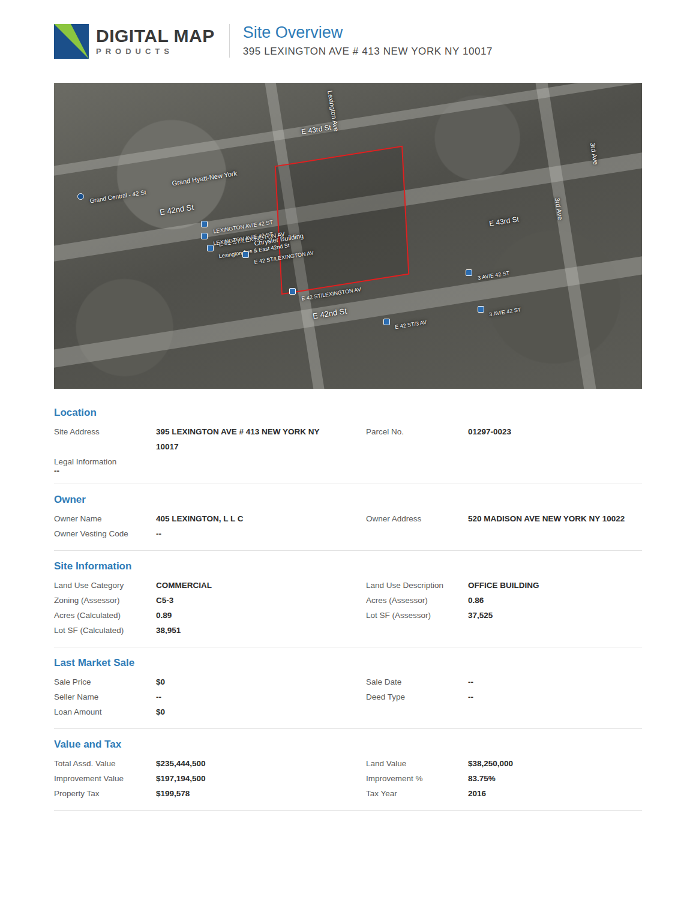DIGITAL MAP
PRODUCTS
Site Overview
395 LEXINGTON AVE # 413 NEW YORK NY 10017
Grand Hyatt-New York Chrysler Building E 42nd St E 42nd St E 43rd St E 43rd St 3rd Ave 3rd Ave Lexington Ave E 42 ST/LEXINGTON AV Grand Central - 42 St LEXINGTON AV/E 42 ST LEXINGTON AV/E 42 ST Lexington Ave & East 42nd St E 42 ST/LEXINGTON AV E 42 ST/3 AV 3 AV/E 42 ST 3 AV/E 42 ST E 42 ST/LEXINGTON AV
Location
Site Address 395 LEXINGTON AVE # 413 NEW YORK NY 10017
Parcel No. 01297-0023
Legal Information
--
Owner
Owner Name 405 LEXINGTON, L L C
Owner Address 520 MADISON AVE NEW YORK NY 10022
Owner Vesting Code --
Site Information
Land Use Category COMMERCIAL
Land Use Description OFFICE BUILDING
Zoning (Assessor) C5-3
Acres (Assessor) 0.86
Acres (Calculated) 0.89
Lot SF (Assessor) 37,525
Lot SF (Calculated) 38,951
Last Market Sale
Sale Price $0
Sale Date --
Seller Name --
Deed Type --
Loan Amount $0
Value and Tax
Total Assd. Value $235,444,500
Land Value $38,250,000
Improvement Value $197,194,500
Improvement % 83.75%
Property Tax $199,578
Tax Year 2016